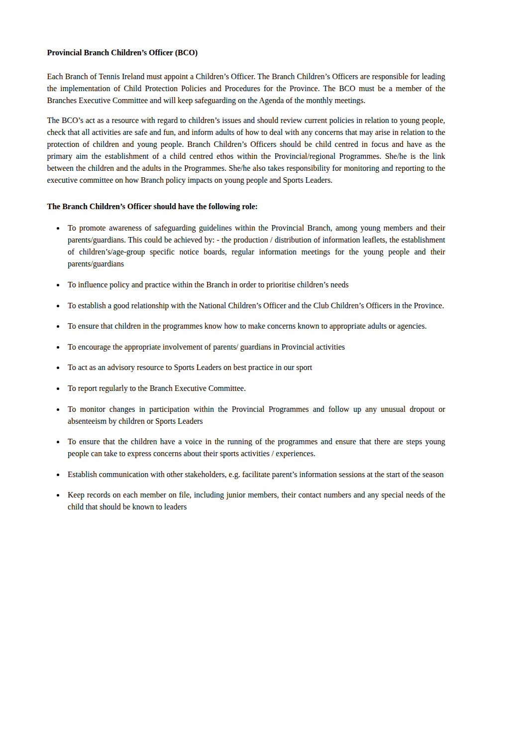Provincial Branch Children’s Officer (BCO)
Each Branch of Tennis Ireland must appoint a Children’s Officer. The Branch Children’s Officers are responsible for leading the implementation of Child Protection Policies and Procedures for the Province. The BCO must be a member of the Branches Executive Committee and will keep safeguarding on the Agenda of the monthly meetings.
The BCO’s act as a resource with regard to children’s issues and should review current policies in relation to young people, check that all activities are safe and fun, and inform adults of how to deal with any concerns that may arise in relation to the protection of children and young people. Branch Children’s Officers should be child centred in focus and have as the primary aim the establishment of a child centred ethos within the Provincial/regional Programmes. She/he is the link between the children and the adults in the Programmes. She/he also takes responsibility for monitoring and reporting to the executive committee on how Branch policy impacts on young people and Sports Leaders.
The Branch Children’s Officer should have the following role:
To promote awareness of safeguarding guidelines within the Provincial Branch, among young members and their parents/guardians. This could be achieved by: - the production / distribution of information leaflets, the establishment of children’s/age-group specific notice boards, regular information meetings for the young people and their parents/guardians
To influence policy and practice within the Branch in order to prioritise children’s needs
To establish a good relationship with the National Children’s Officer and the Club Children’s Officers in the Province.
To ensure that children in the programmes know how to make concerns known to appropriate adults or agencies.
To encourage the appropriate involvement of parents/ guardians in Provincial activities
To act as an advisory resource to Sports Leaders on best practice in our sport
To report regularly to the Branch Executive Committee.
To monitor changes in participation within the Provincial Programmes and follow up any unusual dropout or absenteeism by children or Sports Leaders
To ensure that the children have a voice in the running of the programmes and ensure that there are steps young people can take to express concerns about their sports activities / experiences.
Establish communication with other stakeholders, e.g. facilitate parent’s information sessions at the start of the season
Keep records on each member on file, including junior members, their contact numbers and any special needs of the child that should be known to leaders